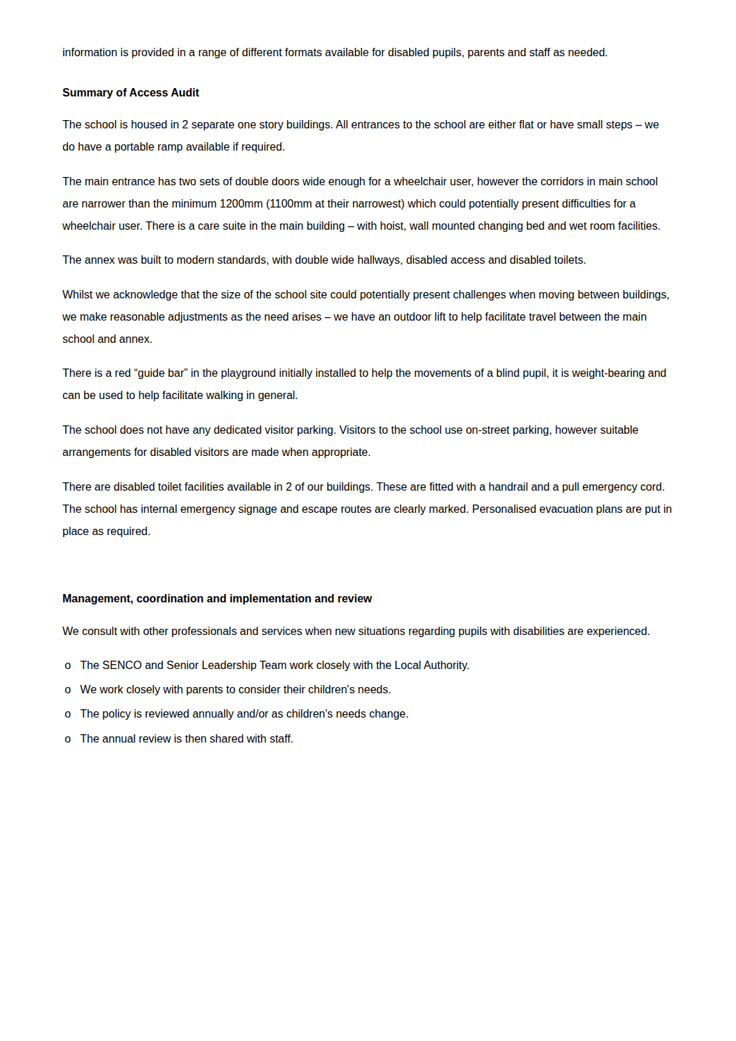information is provided in a range of different formats available for disabled pupils, parents and staff as needed.
Summary of Access Audit
The school is housed in 2 separate one story buildings. All entrances to the school are either flat or have small steps – we do have a portable ramp available if required.
The main entrance has two sets of double doors wide enough for a wheelchair user, however the corridors in main school are narrower than the minimum 1200mm (1100mm at their narrowest) which could potentially present difficulties for a wheelchair user. There is a care suite in the main building – with hoist, wall mounted changing bed and wet room facilities.
The annex was built to modern standards, with double wide hallways, disabled access and disabled toilets.
Whilst we acknowledge that the size of the school site could potentially present challenges when moving between buildings, we make reasonable adjustments as the need arises – we have an outdoor lift to help facilitate travel between the main school and annex.
There is a red “guide bar” in the playground initially installed to help the movements of a blind pupil, it is weight-bearing and can be used to help facilitate walking in general.
The school does not have any dedicated visitor parking. Visitors to the school use on-street parking, however suitable arrangements for disabled visitors are made when appropriate.
There are disabled toilet facilities available in 2 of our buildings. These are fitted with a handrail and a pull emergency cord. The school has internal emergency signage and escape routes are clearly marked. Personalised evacuation plans are put in place as required.
Management, coordination and implementation and review
We consult with other professionals and services when new situations regarding pupils with disabilities are experienced.
The SENCO and Senior Leadership Team work closely with the Local Authority.
We work closely with parents to consider their children's needs.
The policy is reviewed annually and/or as children's needs change.
The annual review is then shared with staff.